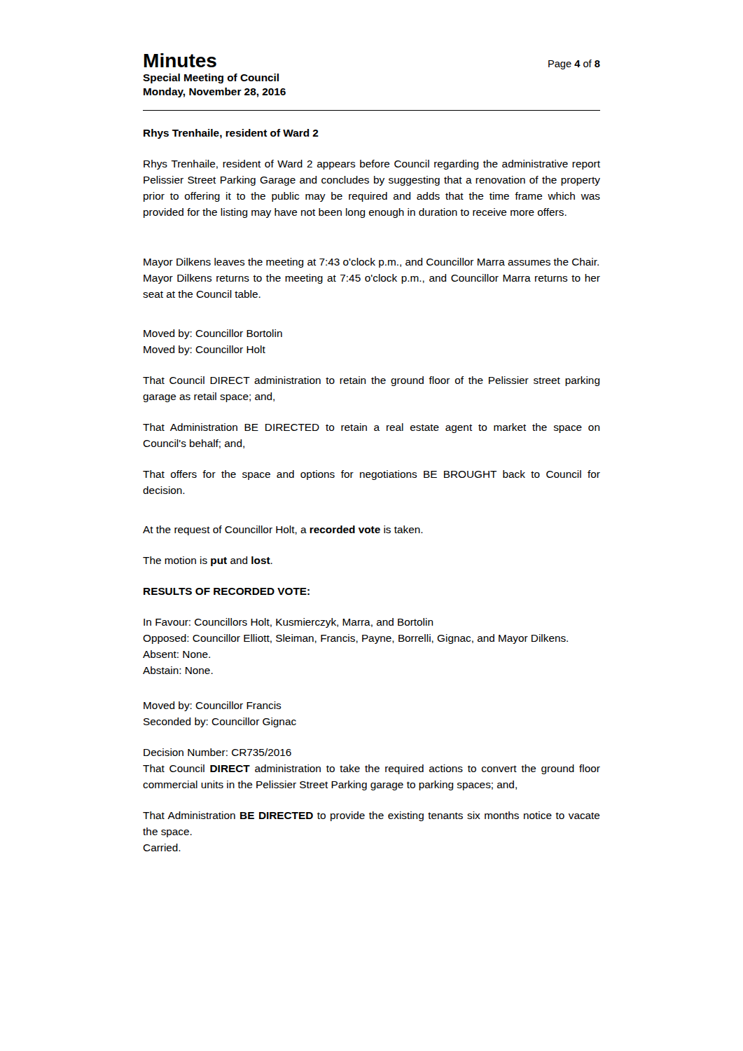Minutes
Special Meeting of Council
Monday, November 28, 2016
Page 4 of 8
Rhys Trenhaile, resident of Ward 2
Rhys Trenhaile, resident of Ward 2 appears before Council regarding the administrative report Pelissier Street Parking Garage and concludes by suggesting that a renovation of the property prior to offering it to the public may be required and adds that the time frame which was provided for the listing may have not been long enough in duration to receive more offers.
Mayor Dilkens leaves the meeting at 7:43 o'clock p.m., and Councillor Marra assumes the Chair.
Mayor Dilkens returns to the meeting at 7:45 o'clock p.m., and Councillor Marra returns to her seat at the Council table.
Moved by: Councillor Bortolin
Moved by: Councillor Holt
That Council DIRECT administration to retain the ground floor of the Pelissier street parking garage as retail space; and,
That Administration BE DIRECTED to retain a real estate agent to market the space on Council's behalf; and,
That offers for the space and options for negotiations BE BROUGHT back to Council for decision.
At the request of Councillor Holt, a recorded vote is taken.
The motion is put and lost.
RESULTS OF RECORDED VOTE:
In Favour: Councillors Holt, Kusmierczyk, Marra, and Bortolin
Opposed: Councillor Elliott, Sleiman, Francis, Payne, Borrelli, Gignac, and Mayor Dilkens.
Absent: None.
Abstain: None.
Moved by: Councillor Francis
Seconded by: Councillor Gignac
Decision Number: CR735/2016
That Council DIRECT administration to take the required actions to convert the ground floor commercial units in the Pelissier Street Parking garage to parking spaces; and,
That Administration BE DIRECTED to provide the existing tenants six months notice to vacate the space.
Carried.